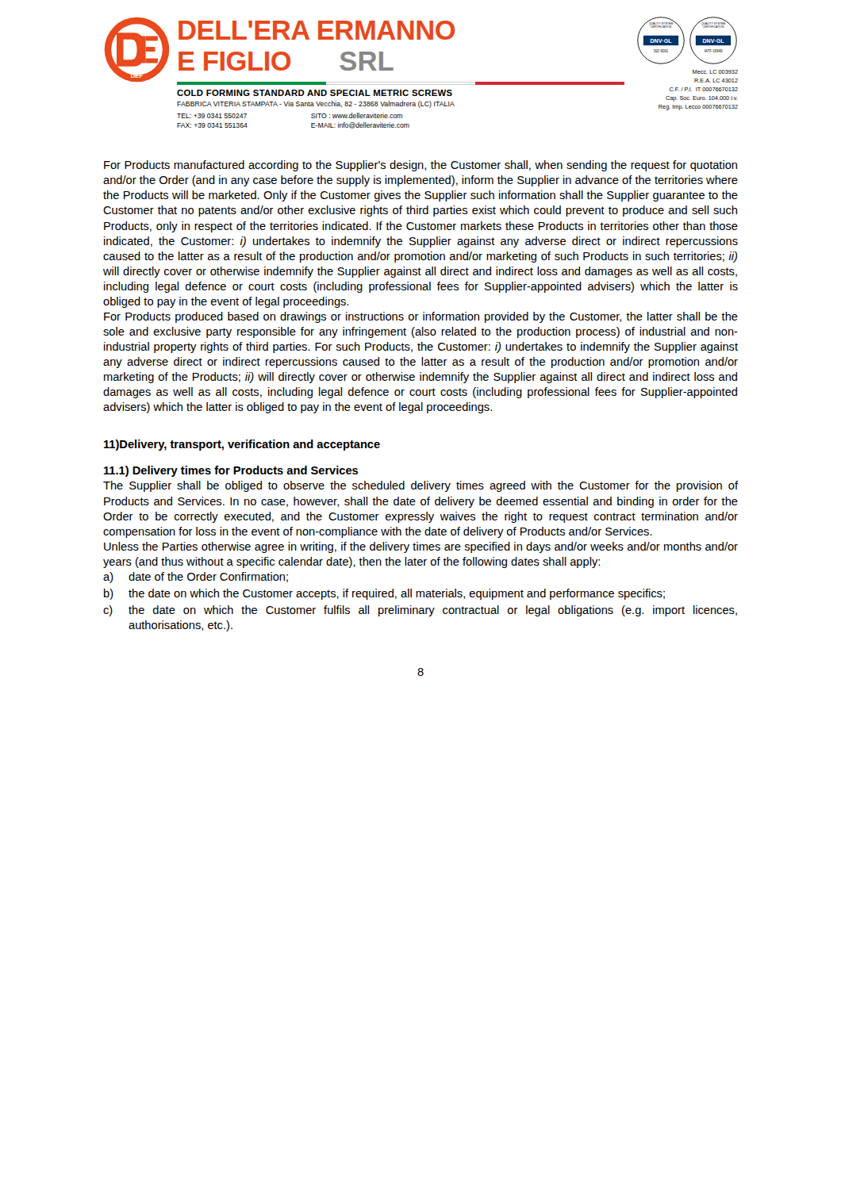DEF
DELL'ERA ERMANNO
E FIGLIO SRL
COLD FORMING STANDARD AND SPECIAL METRIC SCREWS
FABBRICA VITERIA STAMPATA - Via Santa Vecchia, 82 - 23868 Valmadrera (LC) ITALIA
TEL: +39 0341 550247
FAX: +39 0341 551364
SITO : www.delleraviterie.com
E-MAIL: info@delleraviterie.com
QUALITY SYSTEM CERTIFICATION QUALITY SYSTEM CERTIFICATION DNV·GL ISO 9001 QUALITY SYSTEM CERTIFICATION DNV·GL IATF 16949
Mecc. LC 003932
R.E.A. LC 43012
C.F. / P.I. IT 00076670132
Cap. Soc. Euro. 104.000 i.v.
Reg. Imp. Lecco 00076670132
For Products manufactured according to the Supplier's design, the Customer shall, when sending the request for quotation and/or the Order (and in any case before the supply is implemented), inform the Supplier in advance of the territories where the Products will be marketed. Only if the Customer gives the Supplier such information shall the Supplier guarantee to the Customer that no patents and/or other exclusive rights of third parties exist which could prevent to produce and sell such Products, only in respect of the territories indicated. If the Customer markets these Products in territories other than those indicated, the Customer: i) undertakes to indemnify the Supplier against any adverse direct or indirect repercussions caused to the latter as a result of the production and/or promotion and/or marketing of such Products in such territories; ii) will directly cover or otherwise indemnify the Supplier against all direct and indirect loss and damages as well as all costs, including legal defence or court costs (including professional fees for Supplier-appointed advisers) which the latter is obliged to pay in the event of legal proceedings.
For Products produced based on drawings or instructions or information provided by the Customer, the latter shall be the sole and exclusive party responsible for any infringement (also related to the production process) of industrial and non-industrial property rights of third parties. For such Products, the Customer: i) undertakes to indemnify the Supplier against any adverse direct or indirect repercussions caused to the latter as a result of the production and/or promotion and/or marketing of the Products; ii) will directly cover or otherwise indemnify the Supplier against all direct and indirect loss and damages as well as all costs, including legal defence or court costs (including professional fees for Supplier-appointed advisers) which the latter is obliged to pay in the event of legal proceedings.
11)Delivery, transport, verification and acceptance
11.1) Delivery times for Products and Services
The Supplier shall be obliged to observe the scheduled delivery times agreed with the Customer for the provision of Products and Services. In no case, however, shall the date of delivery be deemed essential and binding in order for the Order to be correctly executed, and the Customer expressly waives the right to request contract termination and/or compensation for loss in the event of non-compliance with the date of delivery of Products and/or Services.
Unless the Parties otherwise agree in writing, if the delivery times are specified in days and/or weeks and/or months and/or years (and thus without a specific calendar date), then the later of the following dates shall apply:
date of the Order Confirmation;
the date on which the Customer accepts, if required, all materials, equipment and performance specifics;
the date on which the Customer fulfils all preliminary contractual or legal obligations (e.g. import licences, authorisations, etc.).
8